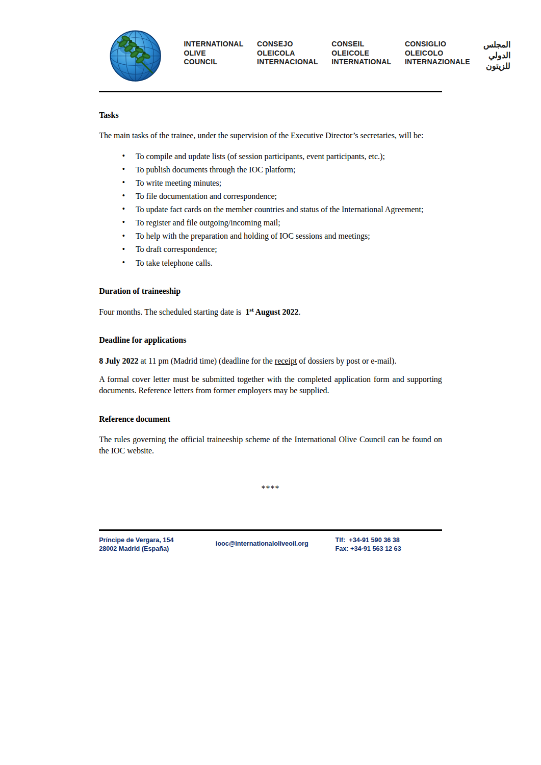INTERNATIONAL
OLIVE
COUNCIL
CONSEJO
OLEICOLA
INTERNACIONAL
CONSEIL
OLEICOLE
INTERNATIONAL
CONSIGLIO
OLEICOLO
INTERNAZIONALE
المجلس
الدولي
للزيتون
Tasks
The main tasks of the trainee, under the supervision of the Executive Director’s secretaries, will be:
To compile and update lists (of session participants, event participants, etc.);
To publish documents through the IOC platform;
To write meeting minutes;
To file documentation and correspondence;
To update fact cards on the member countries and status of the International Agreement;
To register and file outgoing/incoming mail;
To help with the preparation and holding of IOC sessions and meetings;
To draft correspondence;
To take telephone calls.
Duration of traineeship
Four months. The scheduled starting date is 1st August 2022.
Deadline for applications
8 July 2022 at 11 pm (Madrid time) (deadline for the receipt of dossiers by post or e-mail).
A formal cover letter must be submitted together with the completed application form and supporting documents. Reference letters from former employers may be supplied.
Reference document
The rules governing the official traineeship scheme of the International Olive Council can be found on the IOC website.
****
Príncipe de Vergara, 154
28002 Madrid (España)
iooc@internationaloliveoil.org
Tlf: +34-91 590 36 38
Fax: +34-91 563 12 63